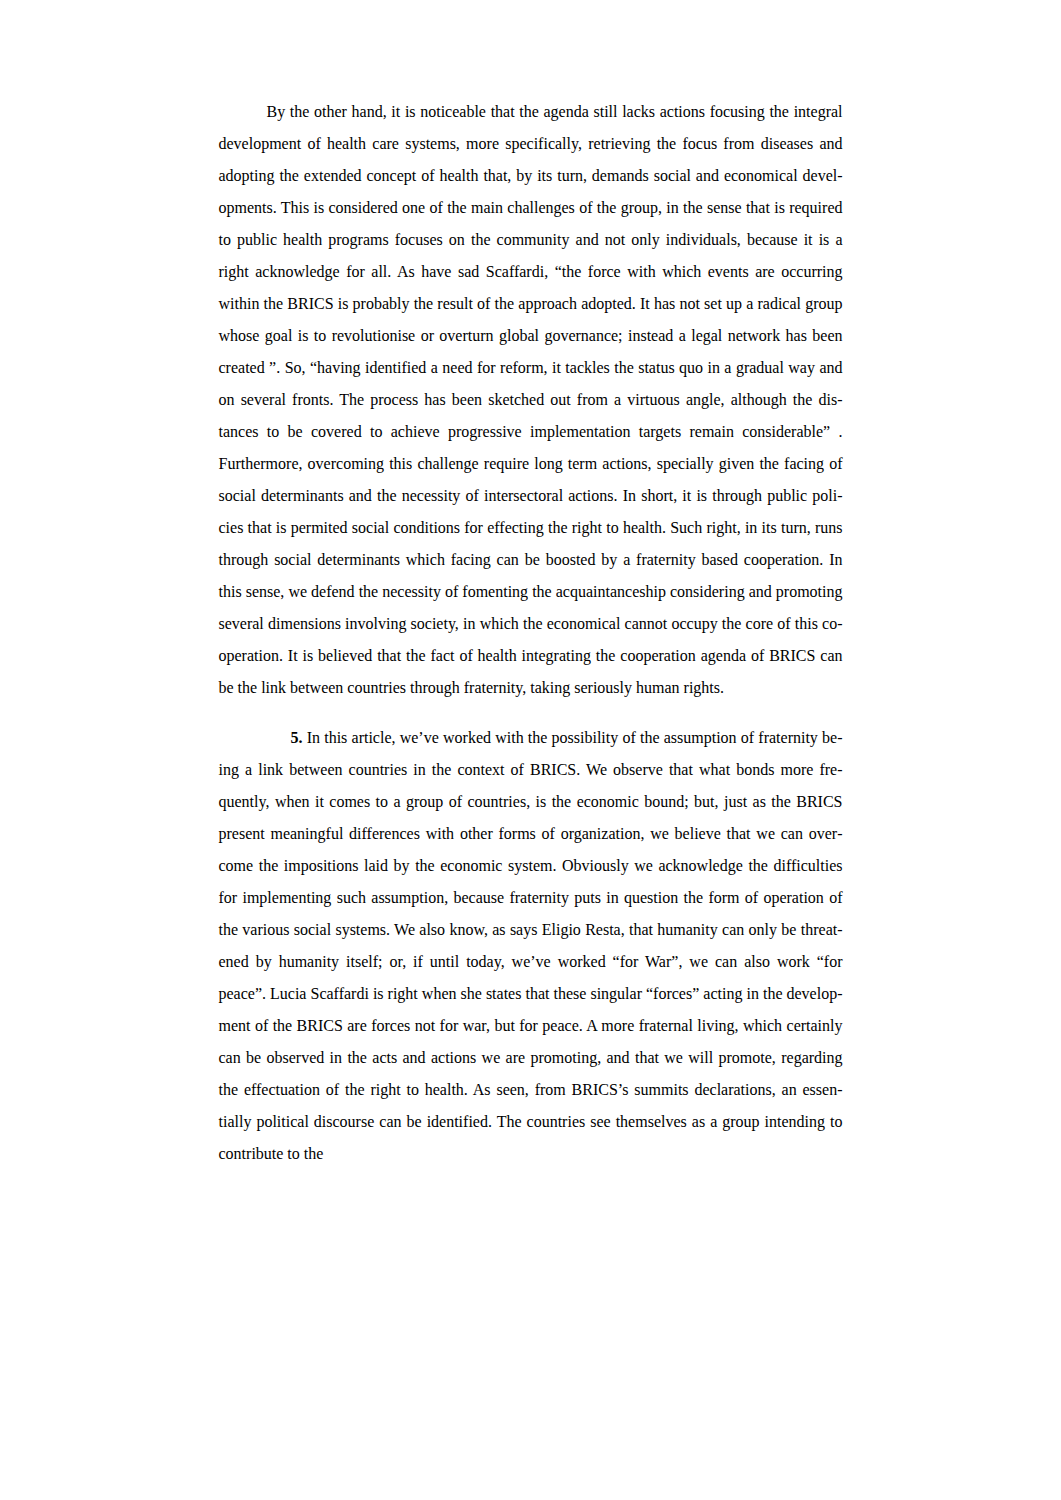By the other hand, it is noticeable that the agenda still lacks actions focusing the integral development of health care systems, more specifically, retrieving the focus from diseases and adopting the extended concept of health that, by its turn, demands social and economical developments. This is considered one of the main challenges of the group, in the sense that is required to public health programs focuses on the community and not only individuals, because it is a right acknowledge for all. As have sad Scaffardi, “the force with which events are occurring within the BRICS is probably the result of the approach adopted. It has not set up a radical group whose goal is to revolutionise or overturn global governance; instead a legal network has been created ”. So, “having identified a need for reform, it tackles the status quo in a gradual way and on several fronts. The process has been sketched out from a virtuous angle, although the distances to be covered to achieve progressive implementation targets remain considerable” . Furthermore, overcoming this challenge require long term actions, specially given the facing of social determinants and the necessity of intersectoral actions. In short, it is through public policies that is permited social conditions for effecting the right to health. Such right, in its turn, runs through social determinants which facing can be boosted by a fraternity based cooperation. In this sense, we defend the necessity of fomenting the acquaintanceship considering and promoting several dimensions involving society, in which the economical cannot occupy the core of this cooperation. It is believed that the fact of health integrating the cooperation agenda of BRICS can be the link between countries through fraternity, taking seriously human rights.
5. In this article, we’ve worked with the possibility of the assumption of fraternity being a link between countries in the context of BRICS. We observe that what bonds more frequently, when it comes to a group of countries, is the economic bound; but, just as the BRICS present meaningful differences with other forms of organization, we believe that we can overcome the impositions laid by the economic system. Obviously we acknowledge the difficulties for implementing such assumption, because fraternity puts in question the form of operation of the various social systems. We also know, as says Eligio Resta, that humanity can only be threatened by humanity itself; or, if until today, we’ve worked “for War”, we can also work “for peace”. Lucia Scaffardi is right when she states that these singular “forces” acting in the development of the BRICS are forces not for war, but for peace. A more fraternal living, which certainly can be observed in the acts and actions we are promoting, and that we will promote, regarding the effectuation of the right to health. As seen, from BRICS’s summits declarations, an essentially political discourse can be identified. The countries see themselves as a group intending to contribute to the